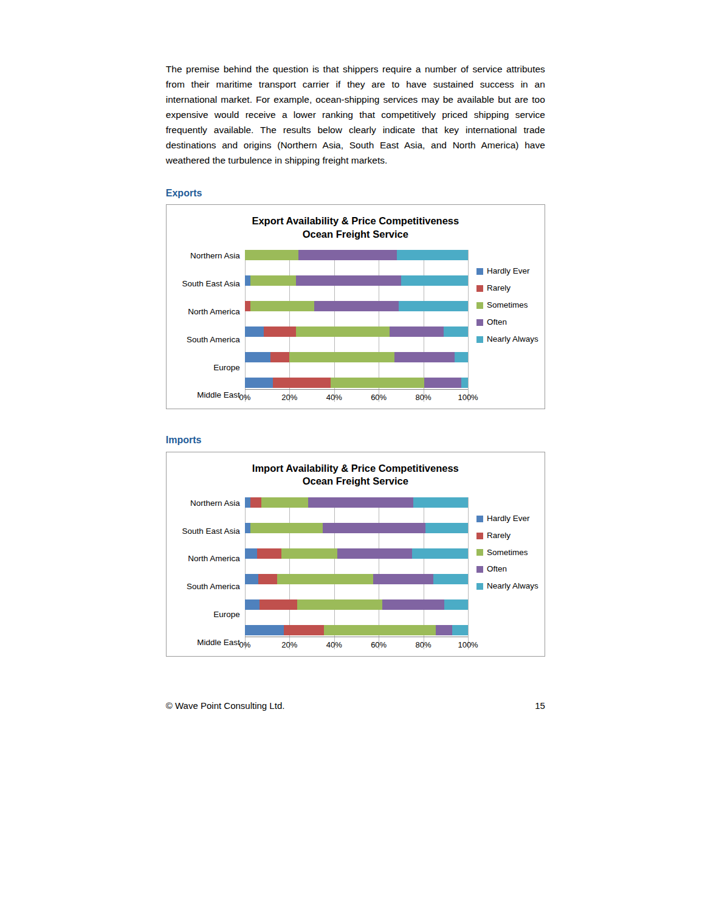The premise behind the question is that shippers require a number of service attributes from their maritime transport carrier if they are to have sustained success in an international market. For example, ocean-shipping services may be available but are too expensive would receive a lower ranking that competitively priced shipping service frequently available. The results below clearly indicate that key international trade destinations and origins (Northern Asia, South East Asia, and North America) have weathered the turbulence in shipping freight markets.
Exports
Export Availability & Price Competitiveness
Ocean Freight Service
| Northern Asia | 0% 20% 40% 60% 80% 100% |
| South East Asia |
| North America |
| South America |
| Europe |
| Middle East |
Hardly Ever
Rarely
Sometimes
Often
Nearly Always
Imports
Import Availability & Price Competitiveness
Ocean Freight Service
| Northern Asia | 0% 20% 40% 60% 80% 100% |
| South East Asia |
| North America |
| South America |
| Europe |
| Middle East |
Hardly Ever
Rarely
Sometimes
Often
Nearly Always
© Wave Point Consulting Ltd.
15